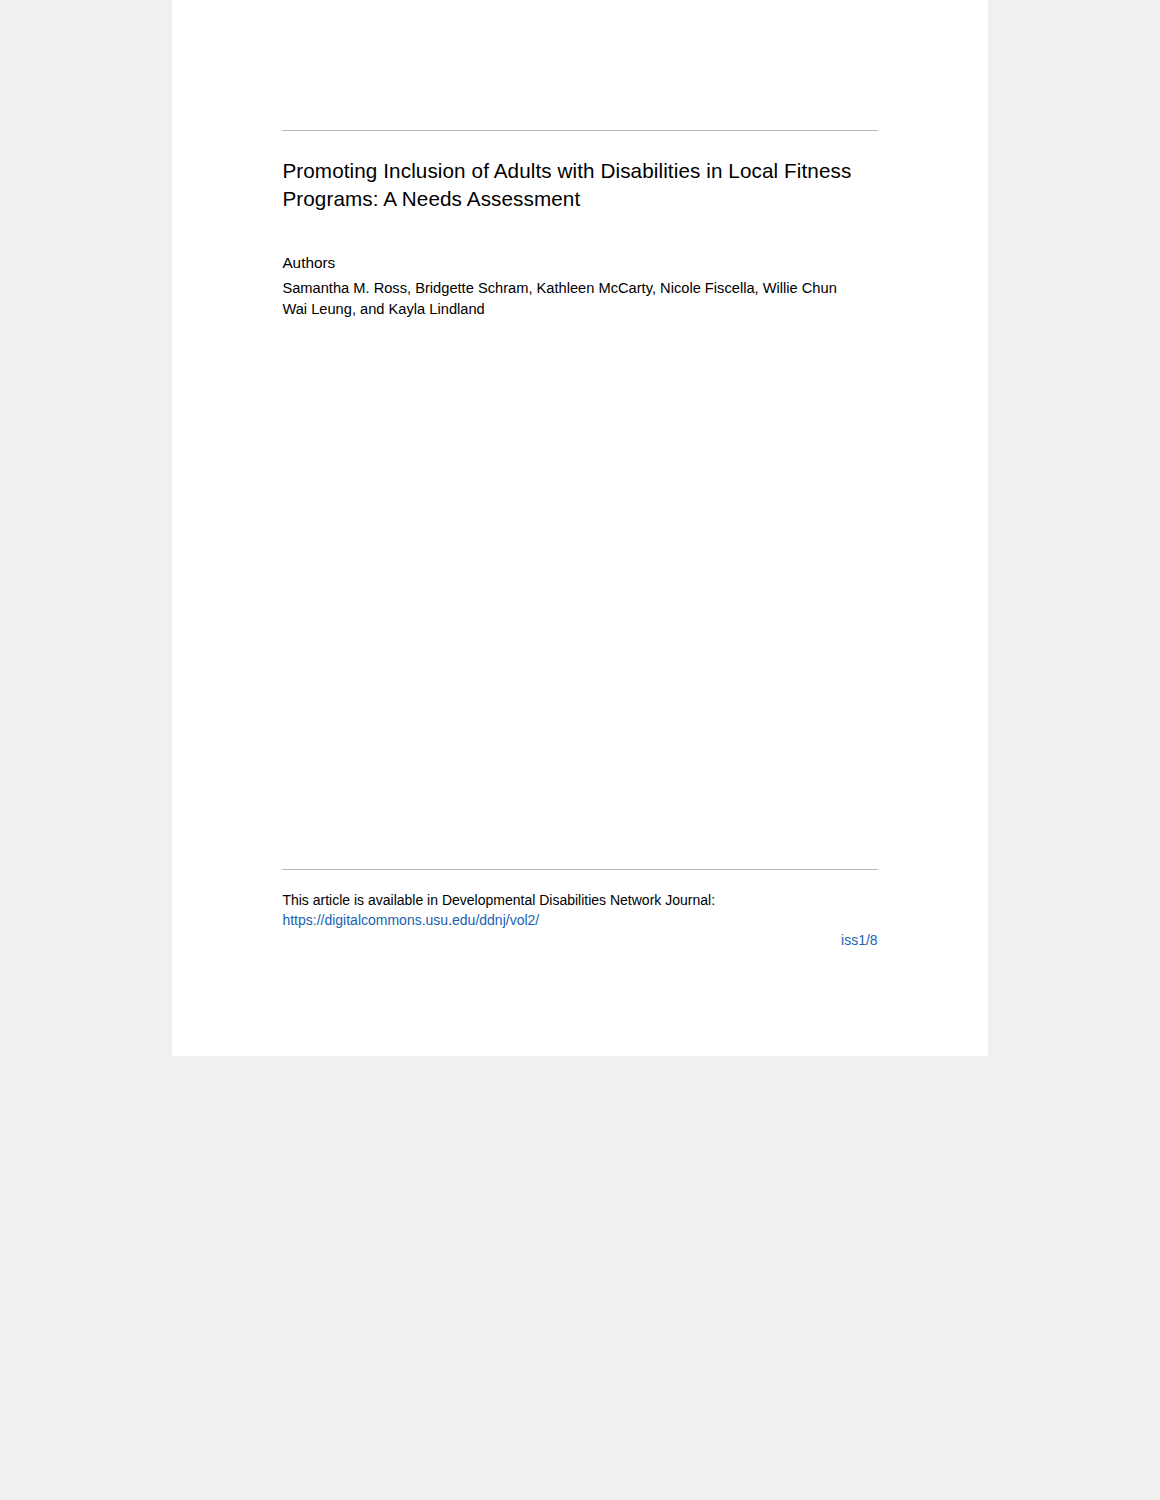Promoting Inclusion of Adults with Disabilities in Local Fitness Programs: A Needs Assessment
Authors
Samantha M. Ross, Bridgette Schram, Kathleen McCarty, Nicole Fiscella, Willie Chun Wai Leung, and Kayla Lindland
This article is available in Developmental Disabilities Network Journal: https://digitalcommons.usu.edu/ddnj/vol2/iss1/8